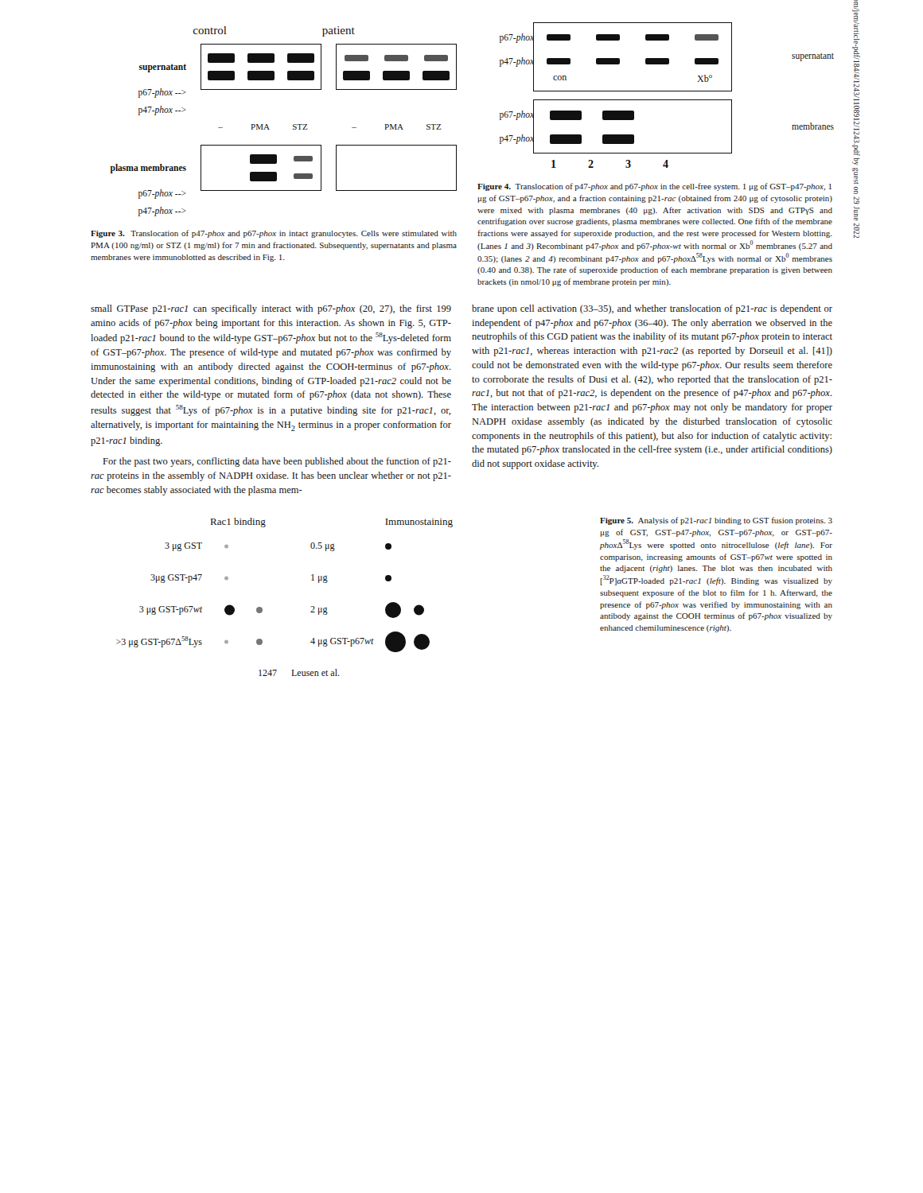Downloaded from http://rup.silverchair.com/jem/article-pdf/184/4/1243/1108912/1243.pdf by guest on 29 June 2022
control patient
supernatant
p67-phox -->
p47-phox -->
–PMA STZ
–PMA STZ
plasma membranes
p67-phox -->
p47-phox -->
Figure 3. Translocation of p47-phox and p67-phox in intact granulocytes. Cells were stimulated with PMA (100 ng/ml) or STZ (1 mg/ml) for 7 min and fractionated. Subsequently, supernatants and plasma membranes were immunoblotted as described in Fig. 1.
p67-phox
p47-phox
con Xbo
supernatant
p67-phox
p47-phox
membranes
1234
Figure 4. Translocation of p47-phox and p67-phox in the cell-free system. 1 μg of GST–p47-phox, 1 μg of GST–p67-phox, and a fraction containing p21-rac (obtained from 240 μg of cytosolic protein) were mixed with plasma membranes (40 μg). After activation with SDS and GTPγS and centrifugation over sucrose gradients, plasma membranes were collected. One fifth of the membrane fractions were assayed for superoxide production, and the rest were processed for Western blotting. (Lanes 1 and 3) Recombinant p47-phox and p67-phox-wt with normal or Xb0 membranes (5.27 and 0.35); (lanes 2 and 4) recombinant p47-phox and p67-phox Δ58Lys with normal or Xb0 membranes (0.40 and 0.38). The rate of superoxide production of each membrane preparation is given between brackets (in nmol/10 μg of membrane protein per min).
small GTPase p21-rac1 can specifically interact with p67-phox (20, 27), the first 199 amino acids of p67-phox being important for this interaction. As shown in Fig. 5, GTP-loaded p21-rac1 bound to the wild-type GST–p67-phox but not to the 58Lys-deleted form of GST–p67-phox. The presence of wild-type and mutated p67-phox was confirmed by immunostaining with an antibody directed against the COOH-terminus of p67-phox. Under the same experimental conditions, binding of GTP-loaded p21-rac2 could not be detected in either the wild-type or mutated form of p67-phox (data not shown). These results suggest that 58Lys of p67-phox is in a putative binding site for p21-rac1, or, alternatively, is important for maintaining the NH2 terminus in a proper conformation for p21-rac1 binding.
For the past two years, conflicting data have been published about the function of p21-rac proteins in the assembly of NADPH oxidase. It has been unclear whether or not p21-rac becomes stably associated with the plasma mem-
brane upon cell activation (33–35), and whether translocation of p21-rac is dependent or independent of p47-phox and p67-phox (36–40). The only aberration we observed in the neutrophils of this CGD patient was the inability of its mutant p67-phox protein to interact with p21-rac1, whereas interaction with p21-rac2 (as reported by Dorseuil et al. [41]) could not be demonstrated even with the wild-type p67-phox. Our results seem therefore to corroborate the results of Dusi et al. (42), who reported that the translocation of p21-rac1, but not that of p21-rac2, is dependent on the presence of p47-phox and p67-phox. The interaction between p21-rac1 and p67-phox may not only be mandatory for proper NADPH oxidase assembly (as indicated by the disturbed translocation of cytosolic components in the neutrophils of this patient), but also for induction of catalytic activity: the mutated p67-phox translocated in the cell-free system (i.e., under artificial conditions) did not support oxidase activity.
Rac1 binding Immunostaining
3 μg GST
0.5 μg
3μg GST-p47
1 μg
3 μg GST-p67wt
2 μg
>3 μg GST-p67Δ58Lys
4 μg GST-p67wt
Figure 5. Analysis of p21-rac1 binding to GST fusion proteins. 3 μg of GST, GST–p47-phox, GST–p67-phox, or GST–p67-phox Δ58Lys were spotted onto nitrocellulose (left lane). For comparison, increasing amounts of GST–p67wt were spotted in the adjacent (right) lanes. The blot was then incubated with [32P]αGTP-loaded p21-rac1 (left). Binding was visualized by subsequent exposure of the blot to film for 1 h. Afterward, the presence of p67-phox was verified by immunostaining with an antibody against the COOH terminus of p67-phox visualized by enhanced chemiluminescence (right).
1247 Leusen et al.